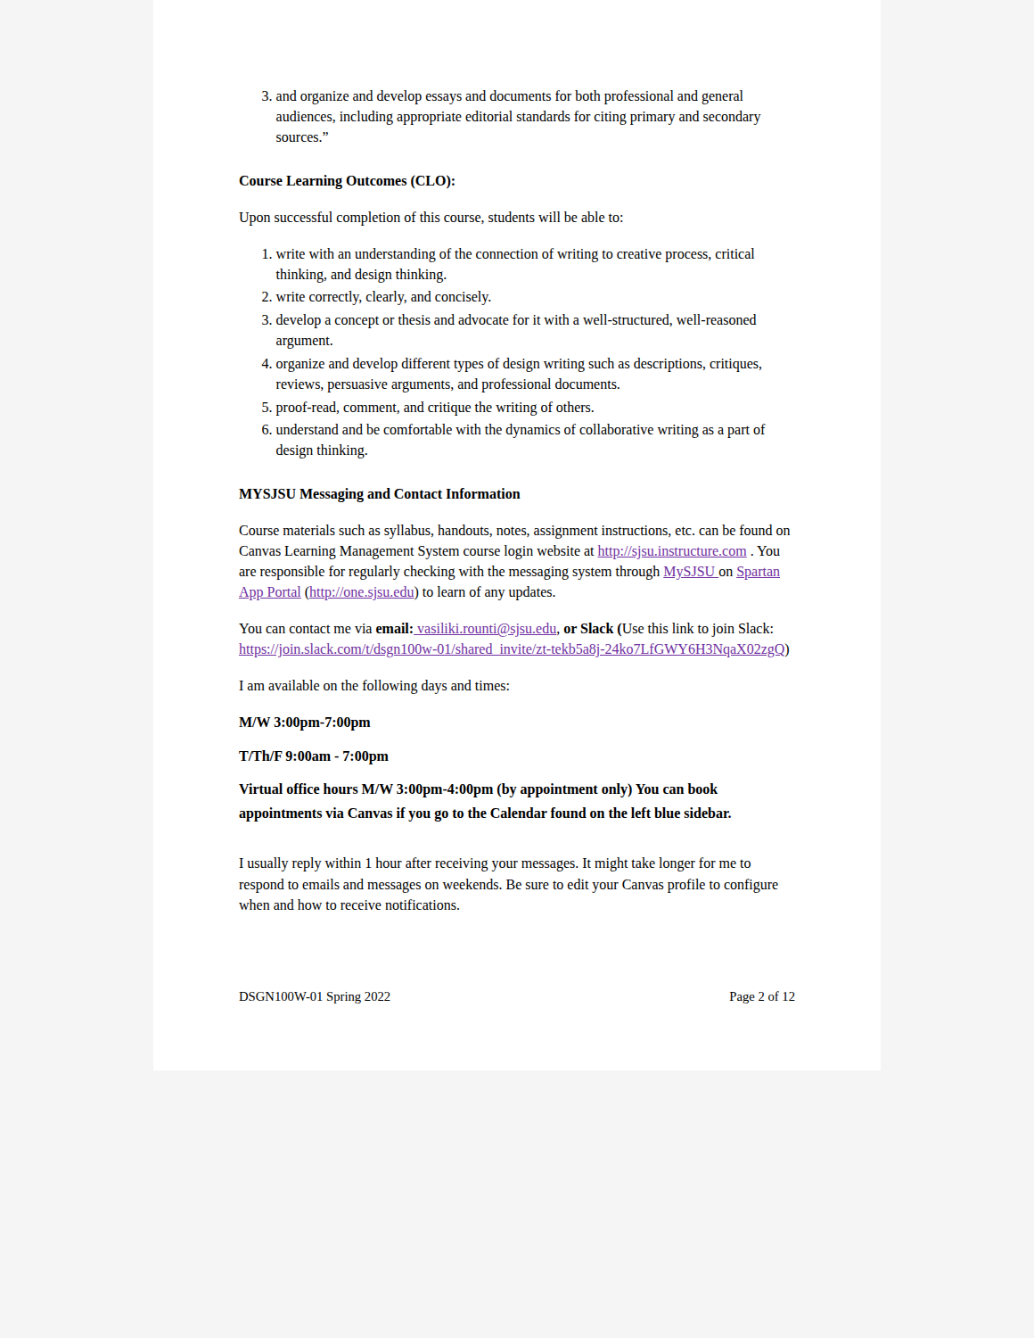and organize and develop essays and documents for both professional and general audiences, including appropriate editorial standards for citing primary and secondary sources.”
Course Learning Outcomes (CLO):
Upon successful completion of this course, students will be able to:
write with an understanding of the connection of writing to creative process, critical thinking, and design thinking.
write correctly, clearly, and concisely.
develop a concept or thesis and advocate for it with a well-structured, well-reasoned argument.
organize and develop different types of design writing such as descriptions, critiques, reviews, persuasive arguments, and professional documents.
proof-read, comment, and critique the writing of others.
understand and be comfortable with the dynamics of collaborative writing as a part of design thinking.
MYSJSU Messaging and Contact Information
Course materials such as syllabus, handouts, notes, assignment instructions, etc. can be found on Canvas Learning Management System course login website at http://sjsu.instructure.com . You are responsible for regularly checking with the messaging system through MySJSU on Spartan App Portal (http://one.sjsu.edu) to learn of any updates.
You can contact me via email: vasiliki.rounti@sjsu.edu, or Slack (Use this link to join Slack: https://join.slack.com/t/dsgn100w-01/shared_invite/zt-tekb5a8j-24ko7LfGWY6H3NqaX02zgQ)
I am available on the following days and times:
M/W 3:00pm-7:00pm
T/Th/F 9:00am - 7:00pm
Virtual office hours M/W 3:00pm-4:00pm (by appointment only) You can book
appointments via Canvas if you go to the Calendar found on the left blue sidebar.
I usually reply within 1 hour after receiving your messages. It might take longer for me to respond to emails and messages on weekends. Be sure to edit your Canvas profile to configure when and how to receive notifications.
DSGN100W-01 Spring 2022 Page 2 of 12